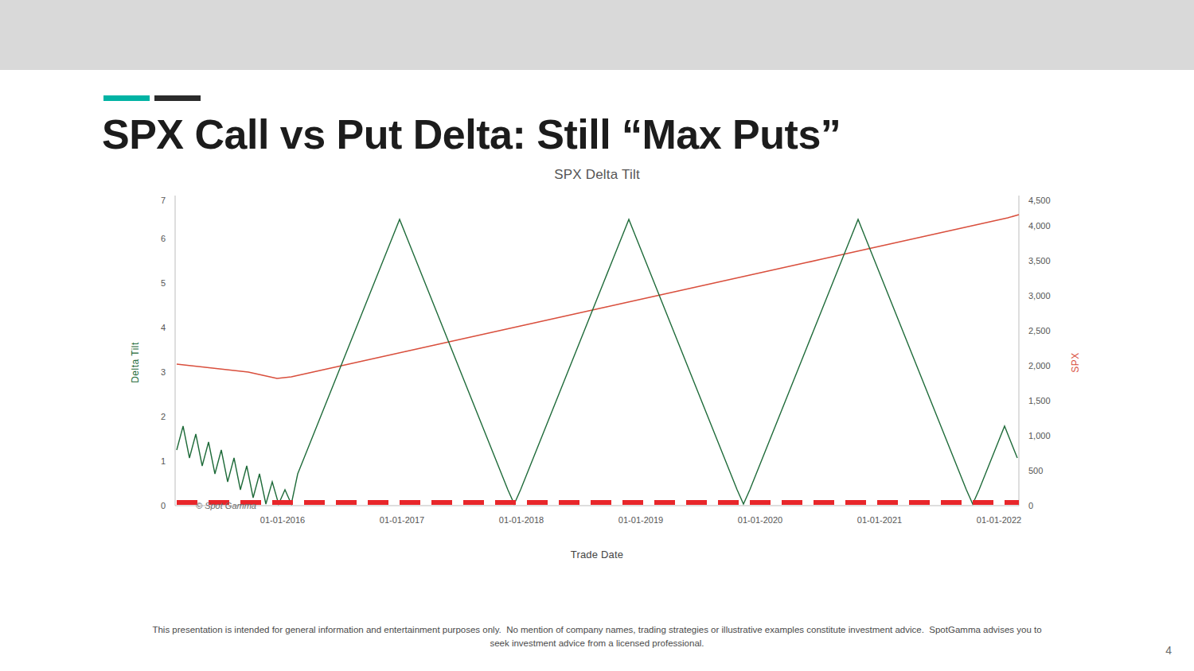SPX Call vs Put Delta: Still “Max Puts”
SPX Delta Tilt
Delta Tilt
SPX
0 1 2 3 4 5 6 7 0 500 1,000 1,500 2,000 2,500 3,000 3,500 4,000 4,500 01-01-2016 01-01-2017 01-01-2018 01-01-2019 01-01-2020 01-01-2021 01-01-2022
© Spot Gamma
Trade Date
This presentation is intended for general information and entertainment purposes only. No mention of company names, trading strategies or illustrative examples constitute investment advice. SpotGamma advises you to seek investment advice from a licensed professional.
4